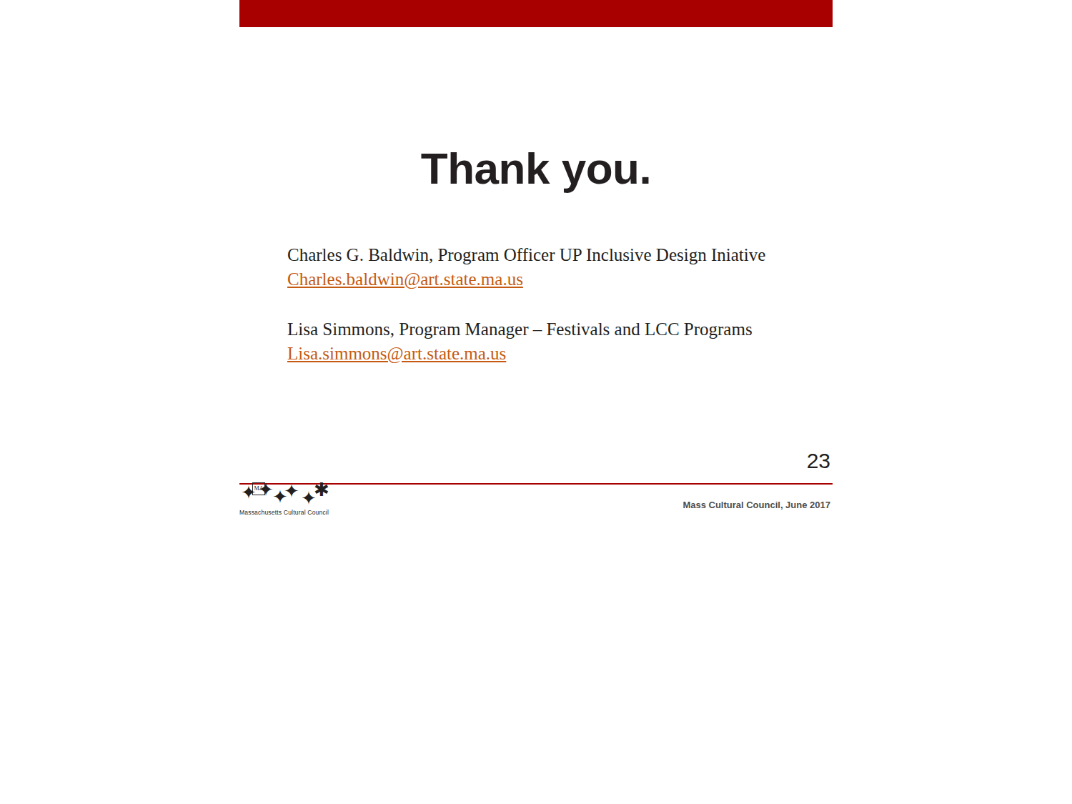Thank you.
Charles G. Baldwin, Program Officer UP Inclusive Design Iniative
Charles.baldwin@art.state.ma.us
Lisa Simmons, Program Manager – Festivals and LCC Programs
Lisa.simmons@art.state.ma.us
23
Mass Cultural Council, June 2017
✦ ✦ ✦ ✦ ✦ ✱
MA
Massachusetts Cultural Council